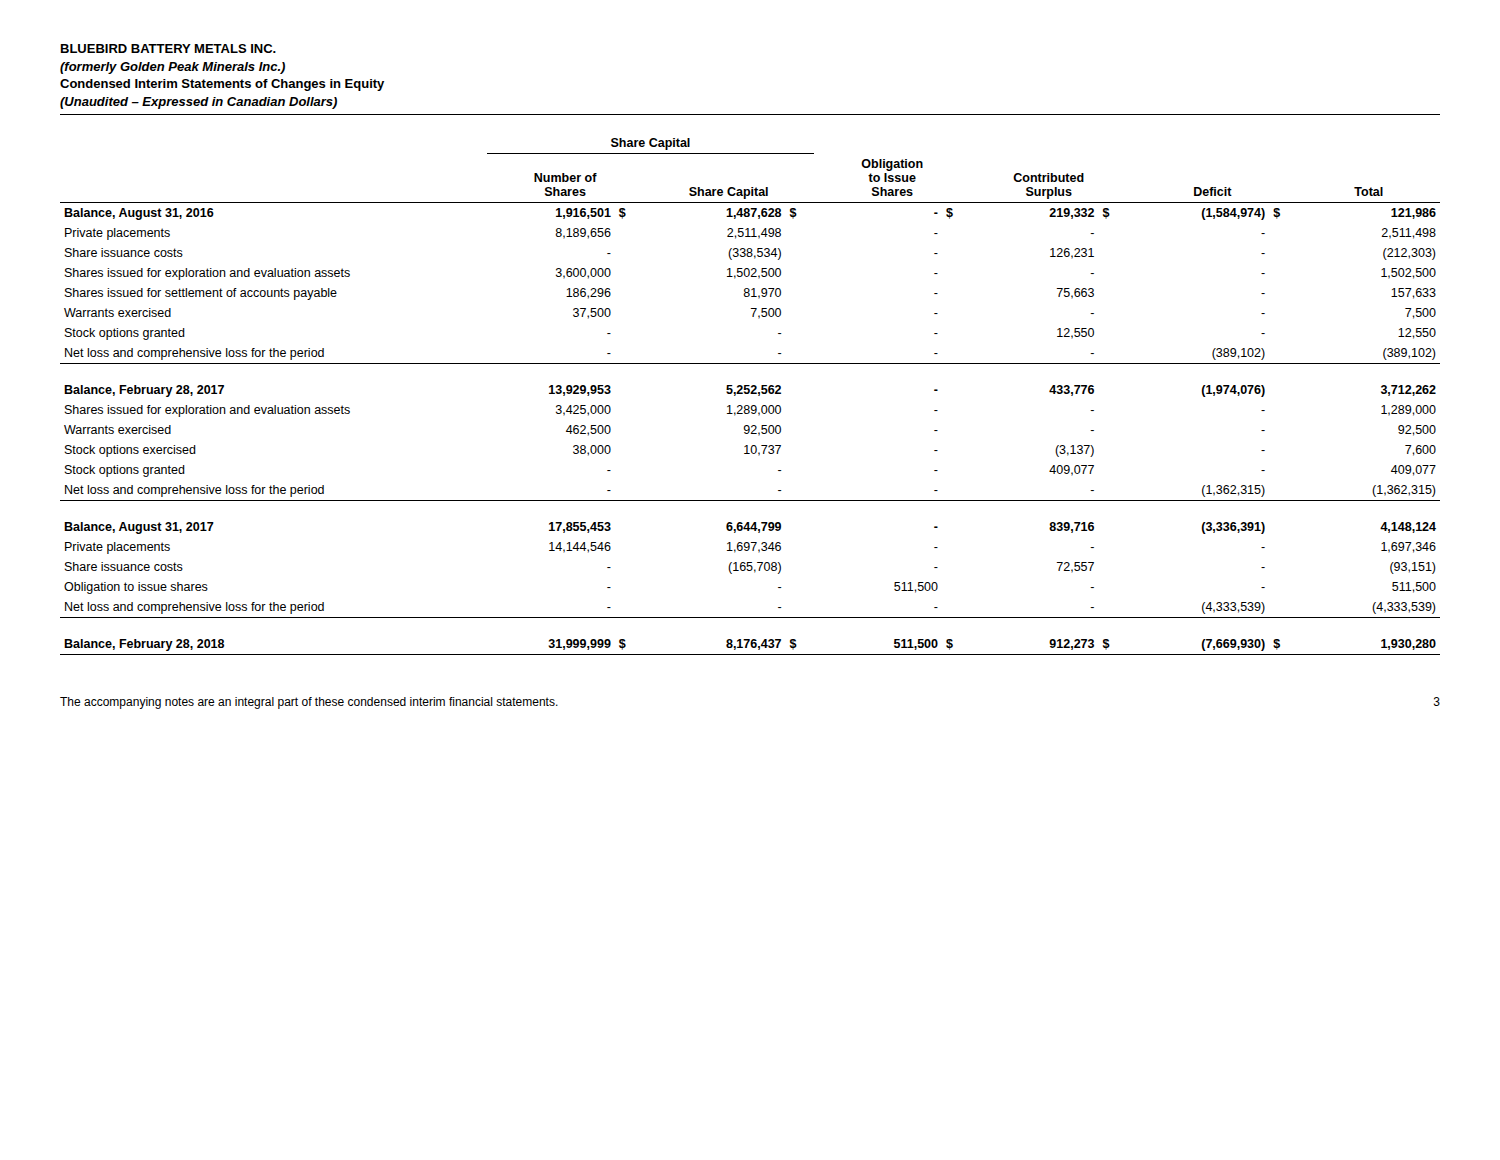BLUEBIRD BATTERY METALS INC.
(formerly Golden Peak Minerals Inc.)
Condensed Interim Statements of Changes in Equity
(Unaudited – Expressed in Canadian Dollars)
| | Share Capital | |
| --- | --- | --- |
| | Number of Shares | Share Capital | Obligation to Issue Shares | Contributed Surplus | Deficit | Total |
| Balance, August 31, 2016 | 1,916,501 | $ | 1,487,628 | $ | - | $ | 219,332 | $ | (1,584,974) | $ | 121,986 |
| Private placements | 8,189,656 | | 2,511,498 | | - | | - | | - | | 2,511,498 |
| Share issuance costs | - | | (338,534) | | - | | 126,231 | | - | | (212,303) |
| Shares issued for exploration and evaluation assets | 3,600,000 | | 1,502,500 | | - | | - | | - | | 1,502,500 |
| Shares issued for settlement of accounts payable | 186,296 | | 81,970 | | - | | 75,663 | | - | | 157,633 |
| Warrants exercised | 37,500 | | 7,500 | | - | | - | | - | | 7,500 |
| Stock options granted | - | | - | | - | | 12,550 | | - | | 12,550 |
| Net loss and comprehensive loss for the period | - | | - | | - | | - | | (389,102) | | (389,102) |
| Balance, February 28, 2017 | 13,929,953 | | 5,252,562 | | - | | 433,776 | | (1,974,076) | | 3,712,262 |
| Shares issued for exploration and evaluation assets | 3,425,000 | | 1,289,000 | | - | | - | | - | | 1,289,000 |
| Warrants exercised | 462,500 | | 92,500 | | - | | - | | - | | 92,500 |
| Stock options exercised | 38,000 | | 10,737 | | - | | (3,137) | | - | | 7,600 |
| Stock options granted | - | | - | | - | | 409,077 | | - | | 409,077 |
| Net loss and comprehensive loss for the period | - | | - | | - | | - | | (1,362,315) | | (1,362,315) |
| Balance, August 31, 2017 | 17,855,453 | | 6,644,799 | | - | | 839,716 | | (3,336,391) | | 4,148,124 |
| Private placements | 14,144,546 | | 1,697,346 | | - | | - | | - | | 1,697,346 |
| Share issuance costs | - | | (165,708) | | - | | 72,557 | | - | | (93,151) |
| Obligation to issue shares | - | | - | | 511,500 | | - | | - | | 511,500 |
| Net loss and comprehensive loss for the period | - | | - | | - | | - | | (4,333,539) | | (4,333,539) |
| Balance, February 28, 2018 | 31,999,999 | $ | 8,176,437 | $ | 511,500 | $ | 912,273 | $ | (7,669,930) | $ | 1,930,280 |
The accompanying notes are an integral part of these condensed interim financial statements. 3